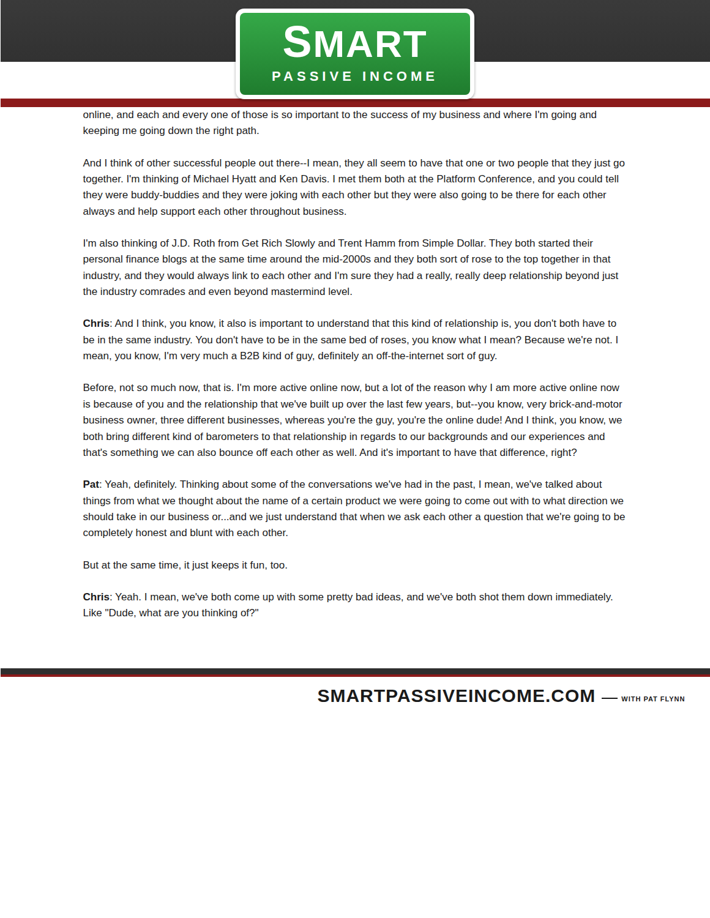SMART
Passive Income
online, and each and every one of those is so important to the success of my business and where I'm going and keeping me going down the right path.
And I think of other successful people out there--I mean, they all seem to have that one or two people that they just go together. I'm thinking of Michael Hyatt and Ken Davis. I met them both at the Platform Conference, and you could tell they were buddy-buddies and they were joking with each other but they were also going to be there for each other always and help support each other throughout business.
I'm also thinking of J.D. Roth from Get Rich Slowly and Trent Hamm from Simple Dollar. They both started their personal finance blogs at the same time around the mid-2000s and they both sort of rose to the top together in that industry, and they would always link to each other and I'm sure they had a really, really deep relationship beyond just the industry comrades and even beyond mastermind level.
Chris: And I think, you know, it also is important to understand that this kind of relationship is, you don't both have to be in the same industry. You don't have to be in the same bed of roses, you know what I mean? Because we're not. I mean, you know, I'm very much a B2B kind of guy, definitely an off-the-internet sort of guy.
Before, not so much now, that is. I'm more active online now, but a lot of the reason why I am more active online now is because of you and the relationship that we've built up over the last few years, but--you know, very brick-and-motor business owner, three different businesses, whereas you're the guy, you're the online dude! And I think, you know, we both bring different kind of barometers to that relationship in regards to our backgrounds and our experiences and that's something we can also bounce off each other as well. And it's important to have that difference, right?
Pat: Yeah, definitely. Thinking about some of the conversations we've had in the past, I mean, we've talked about things from what we thought about the name of a certain product we were going to come out with to what direction we should take in our business or...and we just understand that when we ask each other a question that we're going to be completely honest and blunt with each other.
But at the same time, it just keeps it fun, too.
Chris: Yeah. I mean, we've both come up with some pretty bad ideas, and we've both shot them down immediately. Like "Dude, what are you thinking of?"
SMARTPASSIVEINCOME.COM WITH PAT FLYNN